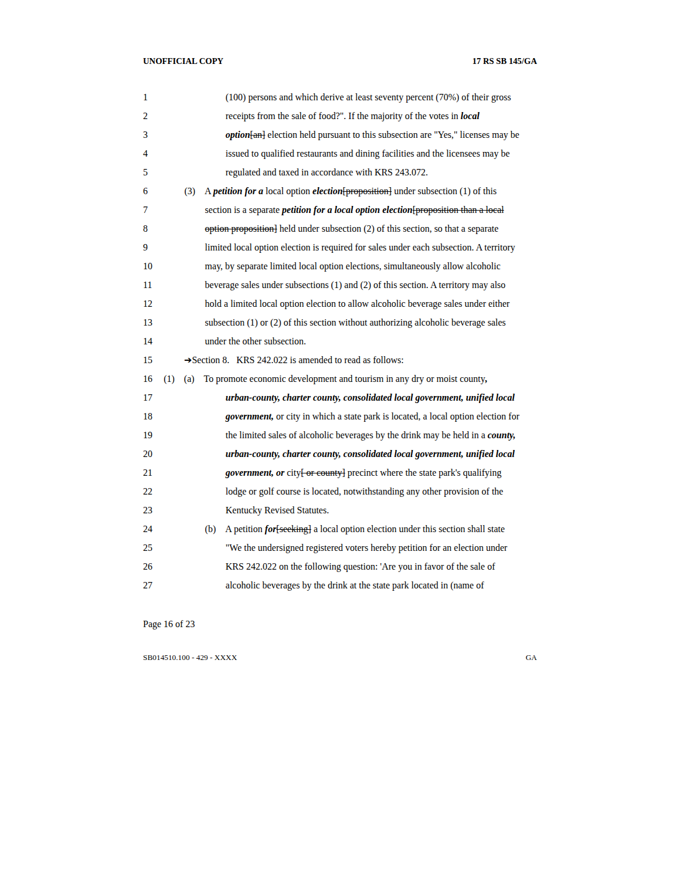UNOFFICIAL COPY 17 RS SB 145/GA
| 1 | (100) persons and which derive at least seventy percent (70%) of their gross |
| 2 | receipts from the sale of food?". If the majority of the votes in local |
| 3 | option [an] election held pursuant to this subsection are "Yes," licenses may be |
| 4 | issued to qualified restaurants and dining facilities and the licensees may be |
| 5 | regulated and taxed in accordance with KRS 243.072. |
| 6 | (3) A petition for a local option election [proposition] under subsection (1) of this |
| 7 | section is a separate petition for a local option election [proposition than a local |
| 8 | option proposition] held under subsection (2) of this section, so that a separate |
| 9 | limited local option election is required for sales under each subsection. A territory |
| 10 | may, by separate limited local option elections, simultaneously allow alcoholic |
| 11 | beverage sales under subsections (1) and (2) of this section. A territory may also |
| 12 | hold a limited local option election to allow alcoholic beverage sales under either |
| 13 | subsection (1) or (2) of this section without authorizing alcoholic beverage sales |
| 14 | under the other subsection. |
| 15 | ➔ Section 8. KRS 242.022 is amended to read as follows: |
| 16 | (1) (a) To promote economic development and tourism in any dry or moist county , |
| 17 | urban-county, charter county, consolidated local government, unified local |
| 18 | government, or city in which a state park is located, a local option election for |
| 19 | the limited sales of alcoholic beverages by the drink may be held in a county, |
| 20 | urban-county, charter county, consolidated local government, unified local |
| 21 | government, or city [ or county] precinct where the state park's qualifying |
| 22 | lodge or golf course is located, notwithstanding any other provision of the |
| 23 | Kentucky Revised Statutes. |
| 24 | (b) A petition for [seeking] a local option election under this section shall state |
| 25 | "We the undersigned registered voters hereby petition for an election under |
| 26 | KRS 242.022 on the following question: 'Are you in favor of the sale of |
| 27 | alcoholic beverages by the drink at the state park located in (name of |
Page 16 of 23
SB014510.100 - 429 - XXXX GA